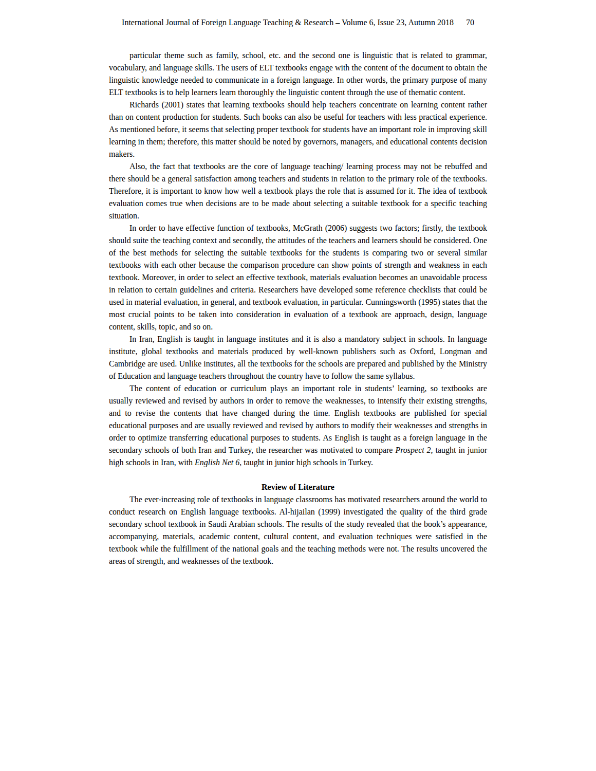International Journal of Foreign Language Teaching & Research – Volume 6, Issue 23, Autumn 2018 70
particular theme such as family, school, etc. and the second one is linguistic that is related to grammar, vocabulary, and language skills. The users of ELT textbooks engage with the content of the document to obtain the linguistic knowledge needed to communicate in a foreign language. In other words, the primary purpose of many ELT textbooks is to help learners learn thoroughly the linguistic content through the use of thematic content.
Richards (2001) states that learning textbooks should help teachers concentrate on learning content rather than on content production for students. Such books can also be useful for teachers with less practical experience. As mentioned before, it seems that selecting proper textbook for students have an important role in improving skill learning in them; therefore, this matter should be noted by governors, managers, and educational contents decision makers.
Also, the fact that textbooks are the core of language teaching/ learning process may not be rebuffed and there should be a general satisfaction among teachers and students in relation to the primary role of the textbooks. Therefore, it is important to know how well a textbook plays the role that is assumed for it. The idea of textbook evaluation comes true when decisions are to be made about selecting a suitable textbook for a specific teaching situation.
In order to have effective function of textbooks, McGrath (2006) suggests two factors; firstly, the textbook should suite the teaching context and secondly, the attitudes of the teachers and learners should be considered. One of the best methods for selecting the suitable textbooks for the students is comparing two or several similar textbooks with each other because the comparison procedure can show points of strength and weakness in each textbook. Moreover, in order to select an effective textbook, materials evaluation becomes an unavoidable process in relation to certain guidelines and criteria. Researchers have developed some reference checklists that could be used in material evaluation, in general, and textbook evaluation, in particular. Cunningsworth (1995) states that the most crucial points to be taken into consideration in evaluation of a textbook are approach, design, language content, skills, topic, and so on.
In Iran, English is taught in language institutes and it is also a mandatory subject in schools. In language institute, global textbooks and materials produced by well-known publishers such as Oxford, Longman and Cambridge are used. Unlike institutes, all the textbooks for the schools are prepared and published by the Ministry of Education and language teachers throughout the country have to follow the same syllabus.
The content of education or curriculum plays an important role in students’ learning, so textbooks are usually reviewed and revised by authors in order to remove the weaknesses, to intensify their existing strengths, and to revise the contents that have changed during the time. English textbooks are published for special educational purposes and are usually reviewed and revised by authors to modify their weaknesses and strengths in order to optimize transferring educational purposes to students. As English is taught as a foreign language in the secondary schools of both Iran and Turkey, the researcher was motivated to compare Prospect 2, taught in junior high schools in Iran, with English Net 6, taught in junior high schools in Turkey.
Review of Literature
The ever-increasing role of textbooks in language classrooms has motivated researchers around the world to conduct research on English language textbooks. Al-hijailan (1999) investigated the quality of the third grade secondary school textbook in Saudi Arabian schools. The results of the study revealed that the book’s appearance, accompanying, materials, academic content, cultural content, and evaluation techniques were satisfied in the textbook while the fulfillment of the national goals and the teaching methods were not. The results uncovered the areas of strength, and weaknesses of the textbook.